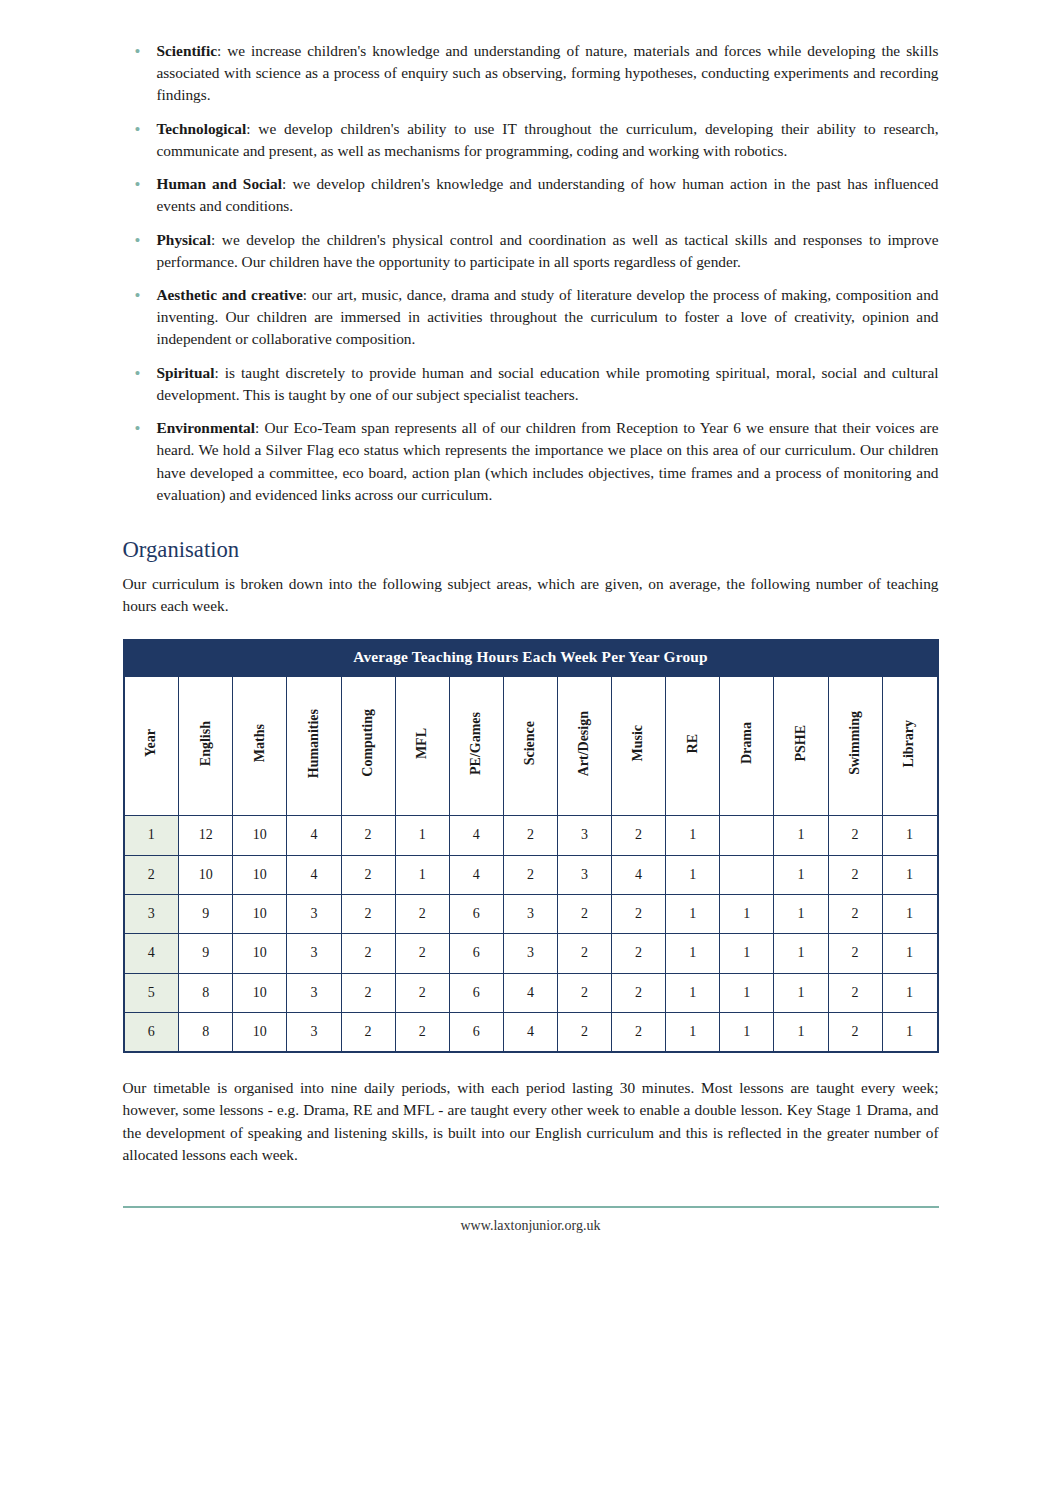Scientific: we increase children's knowledge and understanding of nature, materials and forces while developing the skills associated with science as a process of enquiry such as observing, forming hypotheses, conducting experiments and recording findings.
Technological: we develop children's ability to use IT throughout the curriculum, developing their ability to research, communicate and present, as well as mechanisms for programming, coding and working with robotics.
Human and Social: we develop children's knowledge and understanding of how human action in the past has influenced events and conditions.
Physical: we develop the children's physical control and coordination as well as tactical skills and responses to improve performance. Our children have the opportunity to participate in all sports regardless of gender.
Aesthetic and creative: our art, music, dance, drama and study of literature develop the process of making, composition and inventing. Our children are immersed in activities throughout the curriculum to foster a love of creativity, opinion and independent or collaborative composition.
Spiritual: is taught discretely to provide human and social education while promoting spiritual, moral, social and cultural development. This is taught by one of our subject specialist teachers.
Environmental: Our Eco-Team span represents all of our children from Reception to Year 6 we ensure that their voices are heard. We hold a Silver Flag eco status which represents the importance we place on this area of our curriculum. Our children have developed a committee, eco board, action plan (which includes objectives, time frames and a process of monitoring and evaluation) and evidenced links across our curriculum.
Organisation
Our curriculum is broken down into the following subject areas, which are given, on average, the following number of teaching hours each week.
Average Teaching Hours Each Week Per Year Group
| Year | English | Maths | Humanities | Computing | MFL | PE/Games | Science | Art/Design | Music | RE | Drama | PSHE | Swimming | Library |
| --- | --- | --- | --- | --- | --- | --- | --- | --- | --- | --- | --- | --- | --- | --- |
| 1 | 12 | 10 | 4 | 2 | 1 | 4 | 2 | 3 | 2 | 1 | | 1 | 2 | 1 |
| 2 | 10 | 10 | 4 | 2 | 1 | 4 | 2 | 3 | 4 | 1 | | 1 | 2 | 1 |
| 3 | 9 | 10 | 3 | 2 | 2 | 6 | 3 | 2 | 2 | 1 | 1 | 1 | 2 | 1 |
| 4 | 9 | 10 | 3 | 2 | 2 | 6 | 3 | 2 | 2 | 1 | 1 | 1 | 2 | 1 |
| 5 | 8 | 10 | 3 | 2 | 2 | 6 | 4 | 2 | 2 | 1 | 1 | 1 | 2 | 1 |
| 6 | 8 | 10 | 3 | 2 | 2 | 6 | 4 | 2 | 2 | 1 | 1 | 1 | 2 | 1 |
Our timetable is organised into nine daily periods, with each period lasting 30 minutes. Most lessons are taught every week; however, some lessons - e.g. Drama, RE and MFL - are taught every other week to enable a double lesson. Key Stage 1 Drama, and the development of speaking and listening skills, is built into our English curriculum and this is reflected in the greater number of allocated lessons each week.
www.laxtonjunior.org.uk